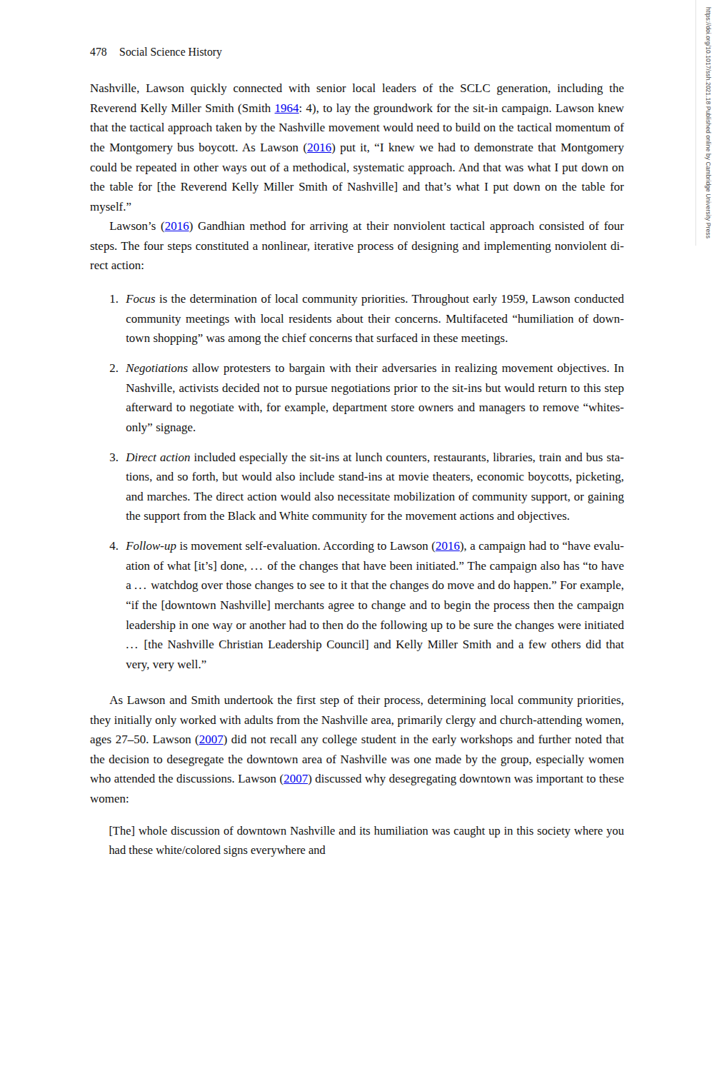https://doi.org/10.1017/ssh.2021.18 Published online by Cambridge University Press
478 Social Science History
Nashville, Lawson quickly connected with senior local leaders of the SCLC generation, including the Reverend Kelly Miller Smith (Smith 1964: 4), to lay the groundwork for the sit-in campaign. Lawson knew that the tactical approach taken by the Nashville movement would need to build on the tactical momentum of the Montgomery bus boycott. As Lawson (2016) put it, “I knew we had to demonstrate that Montgomery could be repeated in other ways out of a methodical, systematic approach. And that was what I put down on the table for [the Reverend Kelly Miller Smith of Nashville] and that’s what I put down on the table for myself.”
Lawson’s (2016) Gandhian method for arriving at their nonviolent tactical approach consisted of four steps. The four steps constituted a nonlinear, iterative process of designing and implementing nonviolent direct action:
Focus is the determination of local community priorities. Throughout early 1959, Lawson conducted community meetings with local residents about their concerns. Multifaceted “humiliation of downtown shopping” was among the chief concerns that surfaced in these meetings.
Negotiations allow protesters to bargain with their adversaries in realizing movement objectives. In Nashville, activists decided not to pursue negotiations prior to the sit-ins but would return to this step afterward to negotiate with, for example, department store owners and managers to remove “whites-only” signage.
Direct action included especially the sit-ins at lunch counters, restaurants, libraries, train and bus stations, and so forth, but would also include stand-ins at movie theaters, economic boycotts, picketing, and marches. The direct action would also necessitate mobilization of community support, or gaining the support from the Black and White community for the movement actions and objectives.
Follow-up is movement self-evaluation. According to Lawson (2016), a campaign had to “have evaluation of what [it’s] done, ... of the changes that have been initiated.” The campaign also has “to have a ... watchdog over those changes to see to it that the changes do move and do happen.” For example, “if the [downtown Nashville] merchants agree to change and to begin the process then the campaign leadership in one way or another had to then do the following up to be sure the changes were initiated ... [the Nashville Christian Leadership Council] and Kelly Miller Smith and a few others did that very, very well.”
As Lawson and Smith undertook the first step of their process, determining local community priorities, they initially only worked with adults from the Nashville area, primarily clergy and church-attending women, ages 27–50. Lawson (2007) did not recall any college student in the early workshops and further noted that the decision to desegregate the downtown area of Nashville was one made by the group, especially women who attended the discussions. Lawson (2007) discussed why desegregating downtown was important to these women:
[The] whole discussion of downtown Nashville and its humiliation was caught up in this society where you had these white/colored signs everywhere and